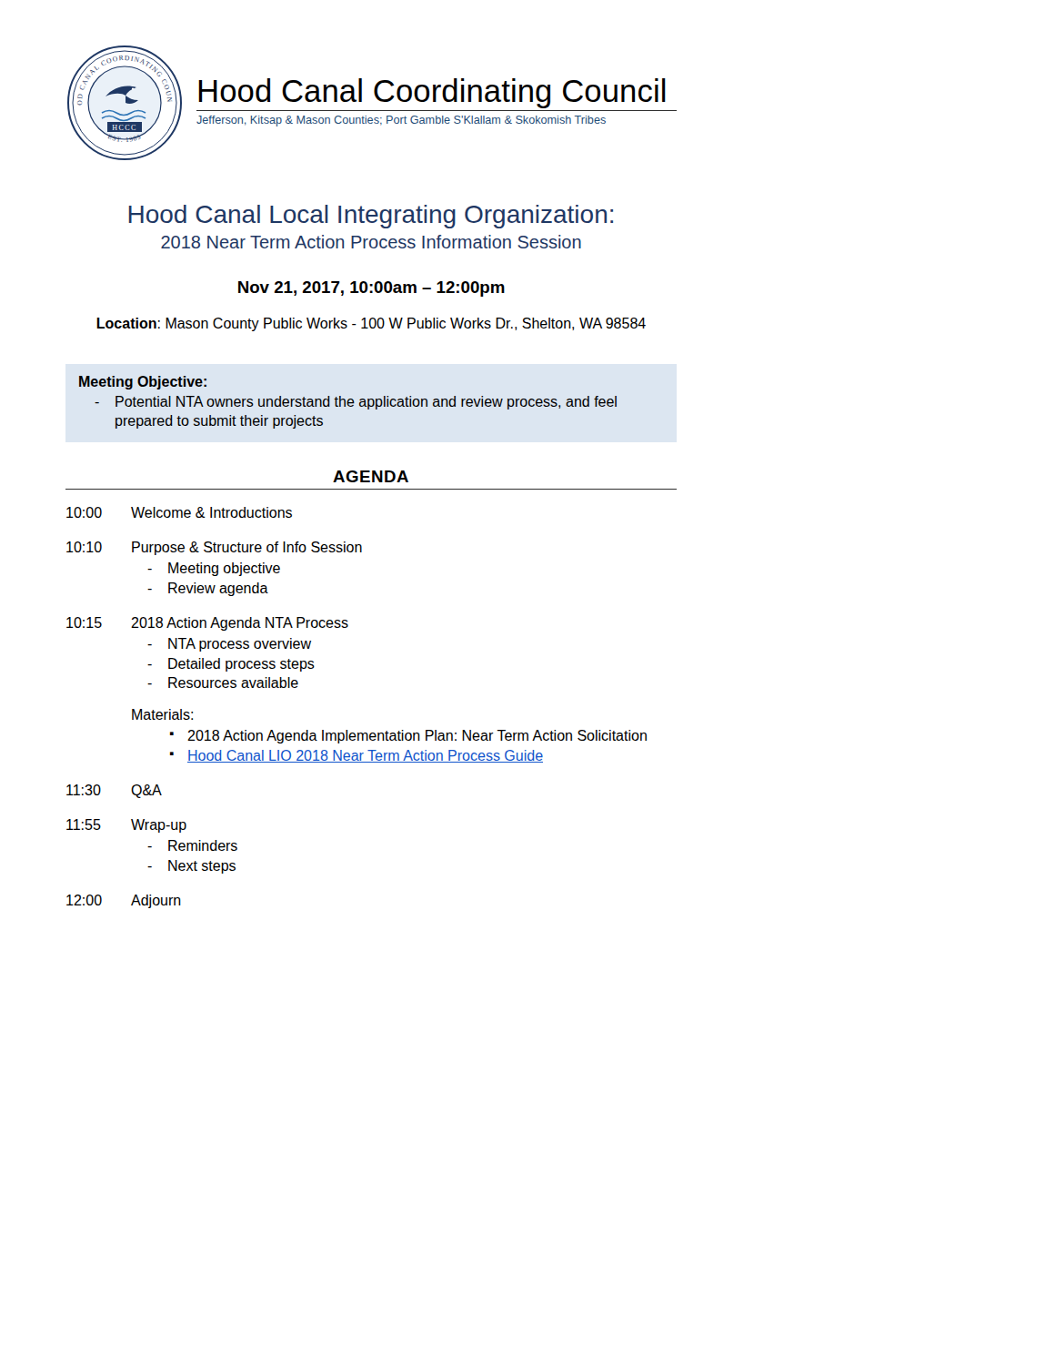HOOD CANAL COORDINATING COUNCIL EST. 1985 HCCC
Hood Canal Coordinating Council
Jefferson, Kitsap & Mason Counties; Port Gamble S'Klallam & Skokomish Tribes
Hood Canal Local Integrating Organization:
2018 Near Term Action Process Information Session
Nov 21, 2017, 10:00am – 12:00pm
Location: Mason County Public Works - 100 W Public Works Dr., Shelton, WA 98584
Meeting Objective:
Potential NTA owners understand the application and review process, and feel prepared to submit their projects
AGENDA
| 10:00 | Welcome & Introductions |
| 10:10 | Purpose & Structure of Info Session Meeting objective Review agenda |
| 10:15 | 2018 Action Agenda NTA Process NTA process overview Detailed process steps Resources available Materials: 2018 Action Agenda Implementation Plan: Near Term Action Solicitation Hood Canal LIO 2018 Near Term Action Process Guide |
| 11:30 | Q&A |
| 11:55 | Wrap-up Reminders Next steps |
| 12:00 | Adjourn |